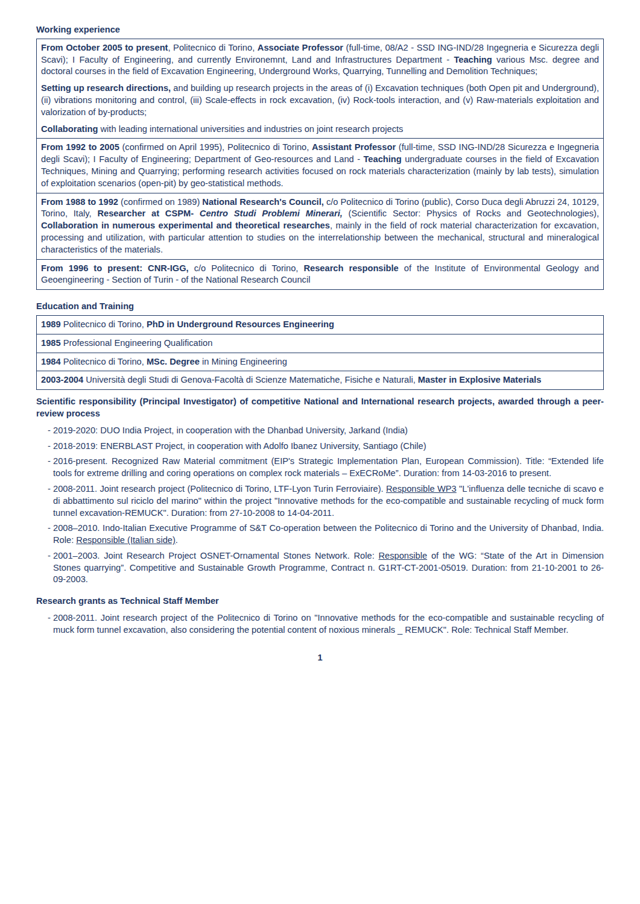Working experience
| From October 2005 to present , Politecnico di Torino, Associate Professor (full-time, 08/A2 - SSD ING-IND/28 Ingegneria e Sicurezza degli Scavi); I Faculty of Engineering, and currently Environemnt, Land and Infrastructures Department - Teaching various Msc. degree and doctoral courses in the field of Excavation Engineering, Underground Works, Quarrying, Tunnelling and Demolition Techniques; Setting up research directions, and building up research projects in the areas of (i) Excavation techniques (both Open pit and Underground), (ii) vibrations monitoring and control, (iii) Scale-effects in rock excavation, (iv) Rock-tools interaction, and (v) Raw-materials exploitation and valorization of by-products; Collaborating with leading international universities and industries on joint research projects |
| From 1992 to 2005 (confirmed on April 1995), Politecnico di Torino, Assistant Professor (full-time, SSD ING-IND/28 Sicurezza e Ingegneria degli Scavi); I Faculty of Engineering; Department of Geo-resources and Land - Teaching undergraduate courses in the field of Excavation Techniques, Mining and Quarrying; performing research activities focused on rock materials characterization (mainly by lab tests), simulation of exploitation scenarios (open-pit) by geo-statistical methods. |
| From 1988 to 1992 (confirmed on 1989) National Research's Council, c/o Politecnico di Torino (public), Corso Duca degli Abruzzi 24, 10129, Torino, Italy, Researcher at CSPM- Centro Studi Problemi Minerari, (Scientific Sector: Physics of Rocks and Geotechnologies), Collaboration in numerous experimental and theoretical researches , mainly in the field of rock material characterization for excavation, processing and utilization, with particular attention to studies on the interrelationship between the mechanical, structural and mineralogical characteristics of the materials. |
| From 1996 to present: CNR-IGG, c/o Politecnico di Torino, Research responsible of the Institute of Environmental Geology and Geoengineering - Section of Turin - of the National Research Council |
Education and Training
| 1989 Politecnico di Torino, PhD in Underground Resources Engineering |
| 1985 Professional Engineering Qualification |
| 1984 Politecnico di Torino, MSc. Degree in Mining Engineering |
| 2003-2004 Università degli Studi di Genova-Facoltà di Scienze Matematiche, Fisiche e Naturali, Master in Explosive Materials |
Scientific responsibility (Principal Investigator) of competitive National and International research projects, awarded through a peer-review process
2019-2020: DUO India Project, in cooperation with the Dhanbad University, Jarkand (India)
2018-2019: ENERBLAST Project, in cooperation with Adolfo Ibanez University, Santiago (Chile)
2016-present. Recognized Raw Material commitment (EIP's Strategic Implementation Plan, European Commission). Title: “Extended life tools for extreme drilling and coring operations on complex rock materials – ExECRoMe”. Duration: from 14-03-2016 to present.
2008-2011. Joint research project (Politecnico di Torino, LTF-Lyon Turin Ferroviaire). Responsible WP3 "L'influenza delle tecniche di scavo e di abbattimento sul riciclo del marino" within the project "Innovative methods for the eco-compatible and sustainable recycling of muck form tunnel excavation-REMUCK". Duration: from 27-10-2008 to 14-04-2011.
2008–2010. Indo-Italian Executive Programme of S&T Co-operation between the Politecnico di Torino and the University of Dhanbad, India. Role: Responsible (Italian side).
2001–2003. Joint Research Project OSNET-Ornamental Stones Network. Role: Responsible of the WG: “State of the Art in Dimension Stones quarrying”. Competitive and Sustainable Growth Programme, Contract n. G1RT-CT-2001-05019. Duration: from 21-10-2001 to 26-09-2003.
Research grants as Technical Staff Member
2008-2011. Joint research project of the Politecnico di Torino on "Innovative methods for the eco-compatible and sustainable recycling of muck form tunnel excavation, also considering the potential content of noxious minerals _ REMUCK". Role: Technical Staff Member.
1